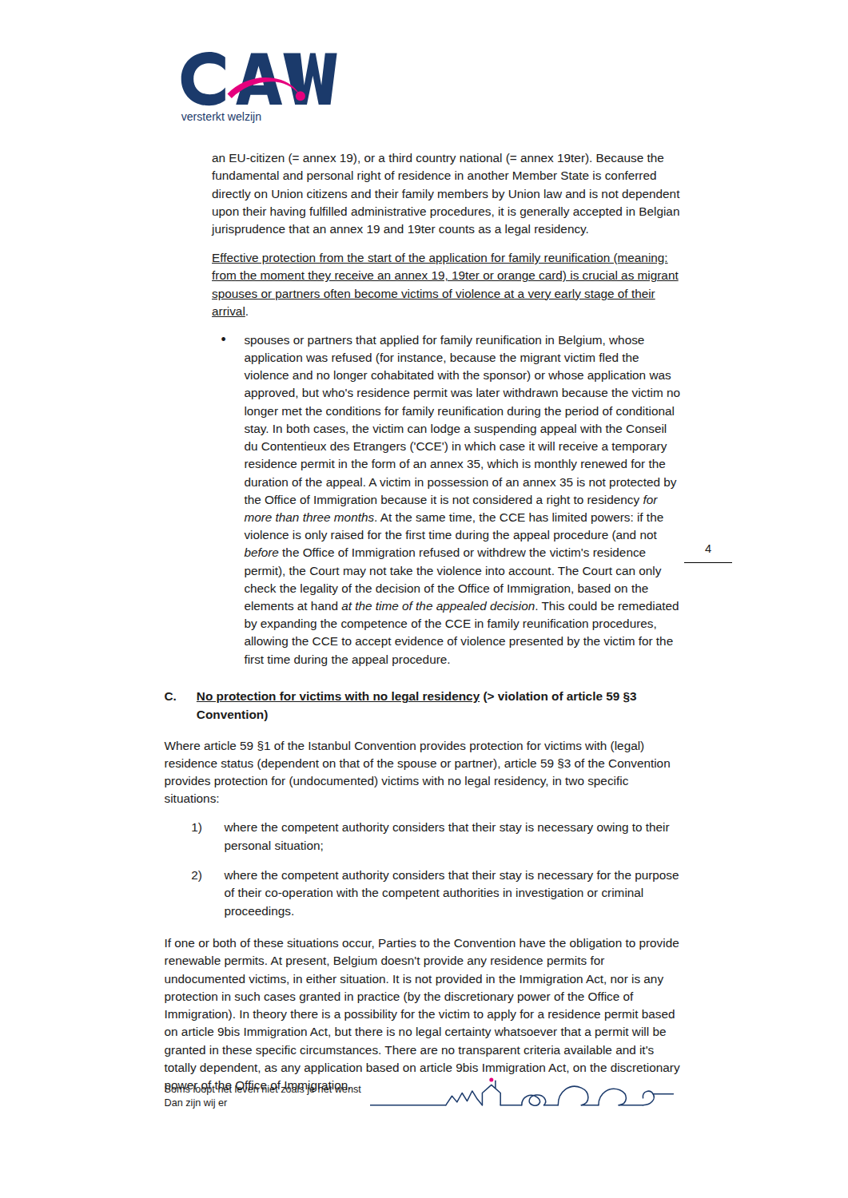versterkt welzijn
4
an EU-citizen (= annex 19), or a third country national (= annex 19ter). Because the fundamental and personal right of residence in another Member State is conferred directly on Union citizens and their family members by Union law and is not dependent upon their having fulfilled administrative procedures, it is generally accepted in Belgian jurisprudence that an annex 19 and 19ter counts as a legal residency.
Effective protection from the start of the application for family reunification (meaning: from the moment they receive an annex 19, 19ter or orange card) is crucial as migrant spouses or partners often become victims of violence at a very early stage of their arrival.
spouses or partners that applied for family reunification in Belgium, whose application was refused (for instance, because the migrant victim fled the violence and no longer cohabitated with the sponsor) or whose application was approved, but who's residence permit was later withdrawn because the victim no longer met the conditions for family reunification during the period of conditional stay. In both cases, the victim can lodge a suspending appeal with the Conseil du Contentieux des Etrangers ('CCE') in which case it will receive a temporary residence permit in the form of an annex 35, which is monthly renewed for the duration of the appeal. A victim in possession of an annex 35 is not protected by the Office of Immigration because it is not considered a right to residency for more than three months. At the same time, the CCE has limited powers: if the violence is only raised for the first time during the appeal procedure (and not before the Office of Immigration refused or withdrew the victim's residence permit), the Court may not take the violence into account. The Court can only check the legality of the decision of the Office of Immigration, based on the elements at hand at the time of the appealed decision. This could be remediated by expanding the competence of the CCE in family reunification procedures, allowing the CCE to accept evidence of violence presented by the victim for the first time during the appeal procedure.
C. No protection for victims with no legal residency (> violation of article 59 §3 Convention)
Where article 59 §1 of the Istanbul Convention provides protection for victims with (legal) residence status (dependent on that of the spouse or partner), article 59 §3 of the Convention provides protection for (undocumented) victims with no legal residency, in two specific situations:
where the competent authority considers that their stay is necessary owing to their personal situation;
where the competent authority considers that their stay is necessary for the purpose of their co-operation with the competent authorities in investigation or criminal proceedings.
If one or both of these situations occur, Parties to the Convention have the obligation to provide renewable permits. At present, Belgium doesn't provide any residence permits for undocumented victims, in either situation. It is not provided in the Immigration Act, nor is any protection in such cases granted in practice (by the discretionary power of the Office of Immigration). In theory there is a possibility for the victim to apply for a residence permit based on article 9bis Immigration Act, but there is no legal certainty whatsoever that a permit will be granted in these specific circumstances. There are no transparent criteria available and it's totally dependent, as any application based on article 9bis Immigration Act, on the discretionary power of the Office of Immigration.
Soms loopt het leven niet zoals je het wenst
Dan zijn wij er